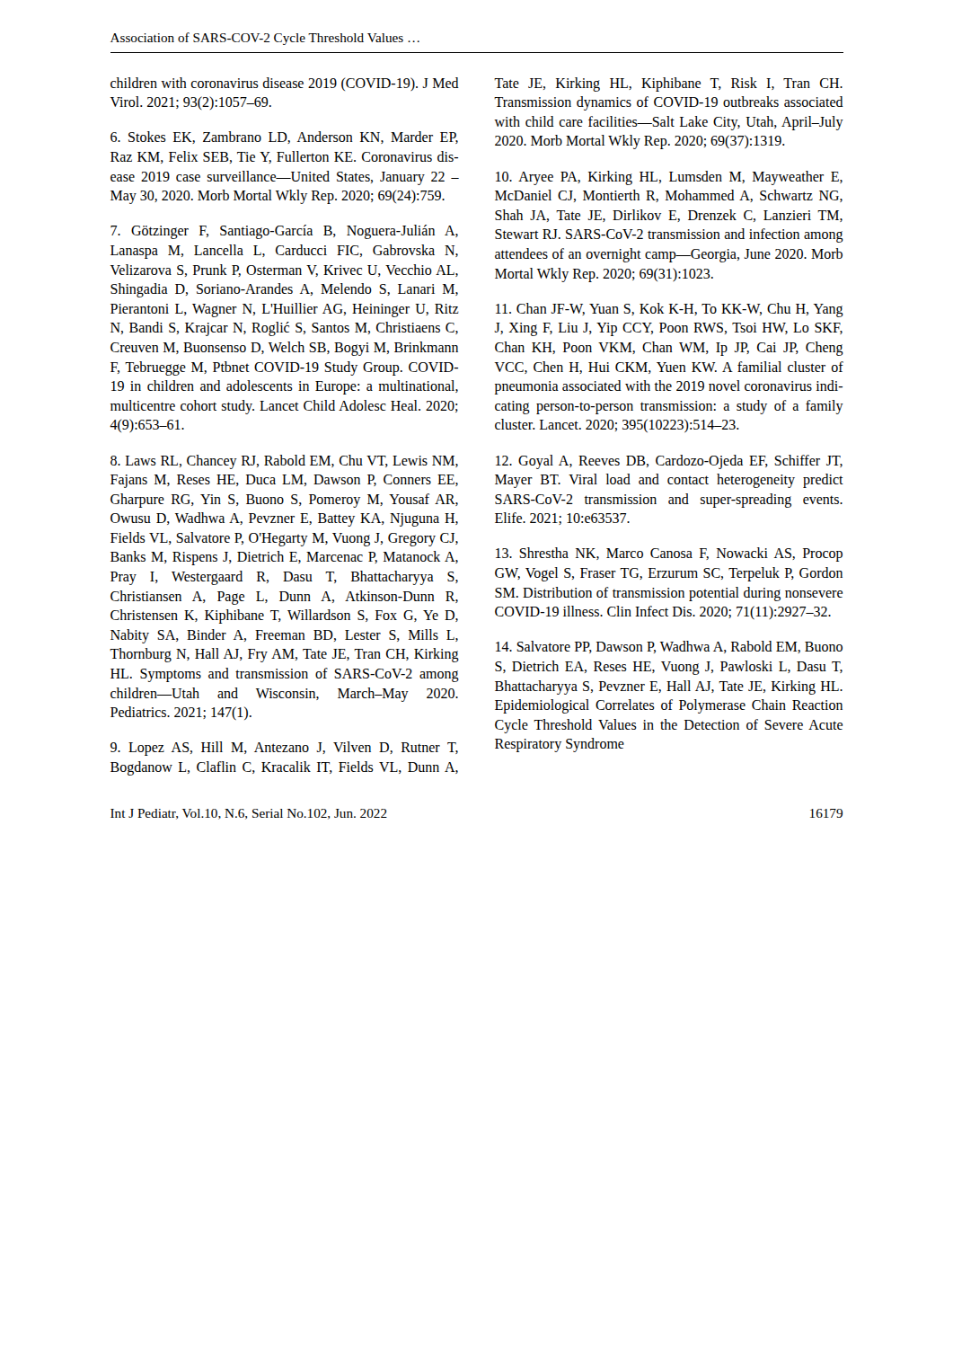Association of SARS-COV-2 Cycle Threshold Values …
children with coronavirus disease 2019 (COVID-19). J Med Virol. 2021; 93(2):1057–69.
6. Stokes EK, Zambrano LD, Anderson KN, Marder EP, Raz KM, Felix SEB, Tie Y, Fullerton KE. Coronavirus disease 2019 case surveillance—United States, January 22 – May 30, 2020. Morb Mortal Wkly Rep. 2020; 69(24):759.
7. Götzinger F, Santiago-García B, Noguera-Julián A, Lanaspa M, Lancella L, Carducci FIC, Gabrovska N, Velizarova S, Prunk P, Osterman V, Krivec U, Vecchio AL, Shingadia D, Soriano-Arandes A, Melendo S, Lanari M, Pierantoni L, Wagner N, L'Huillier AG, Heininger U, Ritz N, Bandi S, Krajcar N, Roglić S, Santos M, Christiaens C, Creuven M, Buonsenso D, Welch SB, Bogyi M, Brinkmann F, Tebruegge M, Ptbnet COVID-19 Study Group. COVID-19 in children and adolescents in Europe: a multinational, multicentre cohort study. Lancet Child Adolesc Heal. 2020; 4(9):653–61.
8. Laws RL, Chancey RJ, Rabold EM, Chu VT, Lewis NM, Fajans M, Reses HE, Duca LM, Dawson P, Conners EE, Gharpure RG, Yin S, Buono S, Pomeroy M, Yousaf AR, Owusu D, Wadhwa A, Pevzner E, Battey KA, Njuguna H, Fields VL, Salvatore P, O'Hegarty M, Vuong J, Gregory CJ, Banks M, Rispens J, Dietrich E, Marcenac P, Matanock A, Pray I, Westergaard R, Dasu T, Bhattacharyya S, Christiansen A, Page L, Dunn A, Atkinson-Dunn R, Christensen K, Kiphibane T, Willardson S, Fox G, Ye D, Nabity SA, Binder A, Freeman BD, Lester S, Mills L, Thornburg N, Hall AJ, Fry AM, Tate JE, Tran CH, Kirking HL. Symptoms and transmission of SARS-CoV-2 among children—Utah and Wisconsin, March–May 2020. Pediatrics. 2021; 147(1).
9. Lopez AS, Hill M, Antezano J, Vilven D, Rutner T, Bogdanow L, Claflin C, Kracalik IT, Fields VL, Dunn A, Tate JE, Kirking HL, Kiphibane T, Risk I, Tran CH. Transmission dynamics of COVID-19 outbreaks associated with child care facilities—Salt Lake City, Utah, April–July 2020. Morb Mortal Wkly Rep. 2020; 69(37):1319.
10. Aryee PA, Kirking HL, Lumsden M, Mayweather E, McDaniel CJ, Montierth R, Mohammed A, Schwartz NG, Shah JA, Tate JE, Dirlikov E, Drenzek C, Lanzieri TM, Stewart RJ. SARS-CoV-2 transmission and infection among attendees of an overnight camp—Georgia, June 2020. Morb Mortal Wkly Rep. 2020; 69(31):1023.
11. Chan JF-W, Yuan S, Kok K-H, To KK-W, Chu H, Yang J, Xing F, Liu J, Yip CCY, Poon RWS, Tsoi HW, Lo SKF, Chan KH, Poon VKM, Chan WM, Ip JP, Cai JP, Cheng VCC, Chen H, Hui CKM, Yuen KW. A familial cluster of pneumonia associated with the 2019 novel coronavirus indicating person-to-person transmission: a study of a family cluster. Lancet. 2020; 395(10223):514–23.
12. Goyal A, Reeves DB, Cardozo-Ojeda EF, Schiffer JT, Mayer BT. Viral load and contact heterogeneity predict SARS-CoV-2 transmission and super-spreading events. Elife. 2021; 10:e63537.
13. Shrestha NK, Marco Canosa F, Nowacki AS, Procop GW, Vogel S, Fraser TG, Erzurum SC, Terpeluk P, Gordon SM. Distribution of transmission potential during nonsevere COVID-19 illness. Clin Infect Dis. 2020; 71(11):2927–32.
14. Salvatore PP, Dawson P, Wadhwa A, Rabold EM, Buono S, Dietrich EA, Reses HE, Vuong J, Pawloski L, Dasu T, Bhattacharyya S, Pevzner E, Hall AJ, Tate JE, Kirking HL. Epidemiological Correlates of Polymerase Chain Reaction Cycle Threshold Values in the Detection of Severe Acute Respiratory Syndrome
Int J Pediatr, Vol.10, N.6, Serial No.102, Jun. 2022
16179